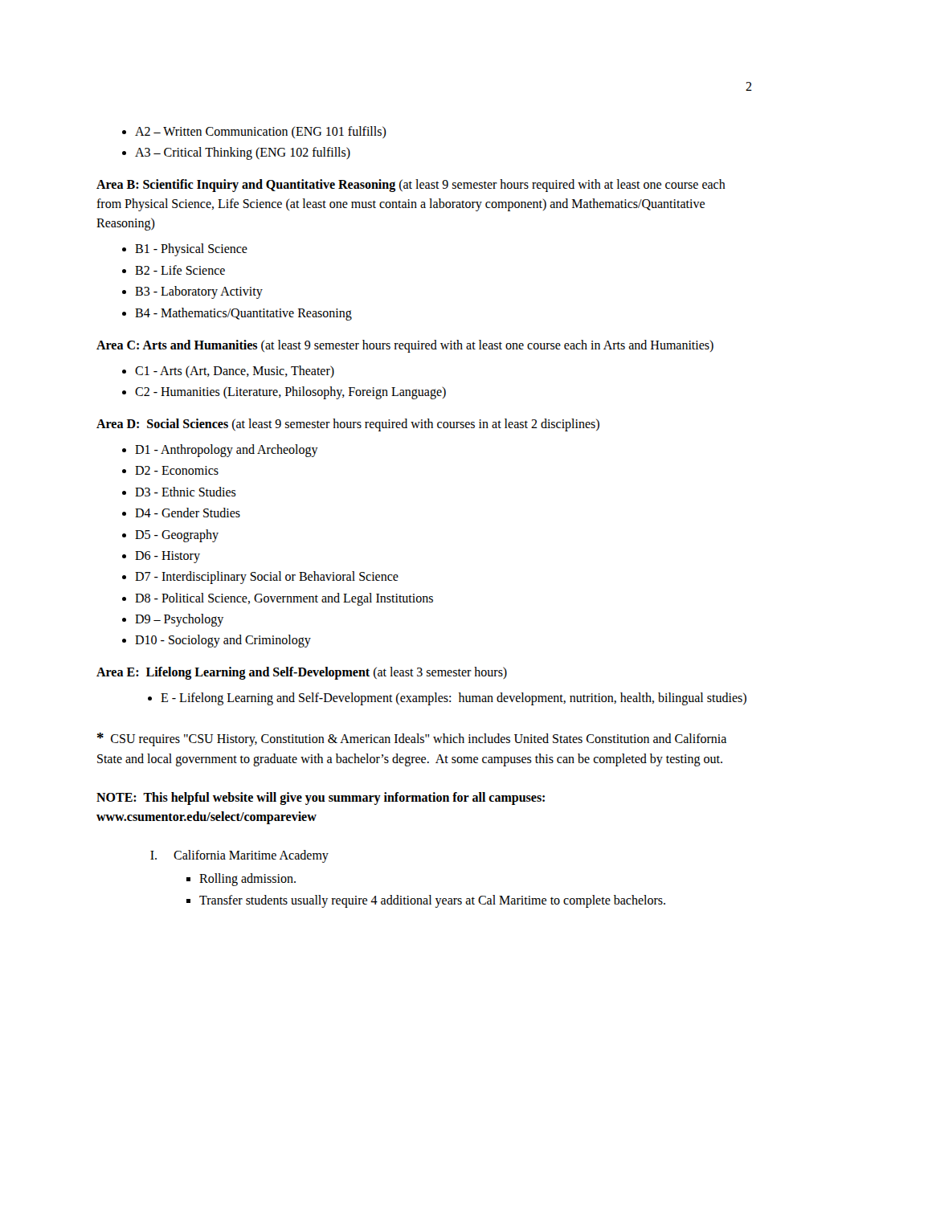2
A2 – Written Communication (ENG 101 fulfills)
A3 – Critical Thinking (ENG 102 fulfills)
Area B: Scientific Inquiry and Quantitative Reasoning (at least 9 semester hours required with at least one course each from Physical Science, Life Science (at least one must contain a laboratory component) and Mathematics/Quantitative Reasoning)
B1 - Physical Science
B2 - Life Science
B3 - Laboratory Activity
B4 - Mathematics/Quantitative Reasoning
Area C: Arts and Humanities (at least 9 semester hours required with at least one course each in Arts and Humanities)
C1 - Arts (Art, Dance, Music, Theater)
C2 - Humanities (Literature, Philosophy, Foreign Language)
Area D: Social Sciences (at least 9 semester hours required with courses in at least 2 disciplines)
D1 - Anthropology and Archeology
D2 - Economics
D3 - Ethnic Studies
D4 - Gender Studies
D5 - Geography
D6 - History
D7 - Interdisciplinary Social or Behavioral Science
D8 - Political Science, Government and Legal Institutions
D9 – Psychology
D10 - Sociology and Criminology
Area E: Lifelong Learning and Self-Development (at least 3 semester hours)
E - Lifelong Learning and Self-Development (examples: human development, nutrition, health, bilingual studies)
* CSU requires "CSU History, Constitution & American Ideals" which includes United States Constitution and California State and local government to graduate with a bachelor’s degree. At some campuses this can be completed by testing out.
NOTE: This helpful website will give you summary information for all campuses: www.csumentor.edu/select/compareview
California Maritime Academy
Rolling admission.
Transfer students usually require 4 additional years at Cal Maritime to complete bachelors.